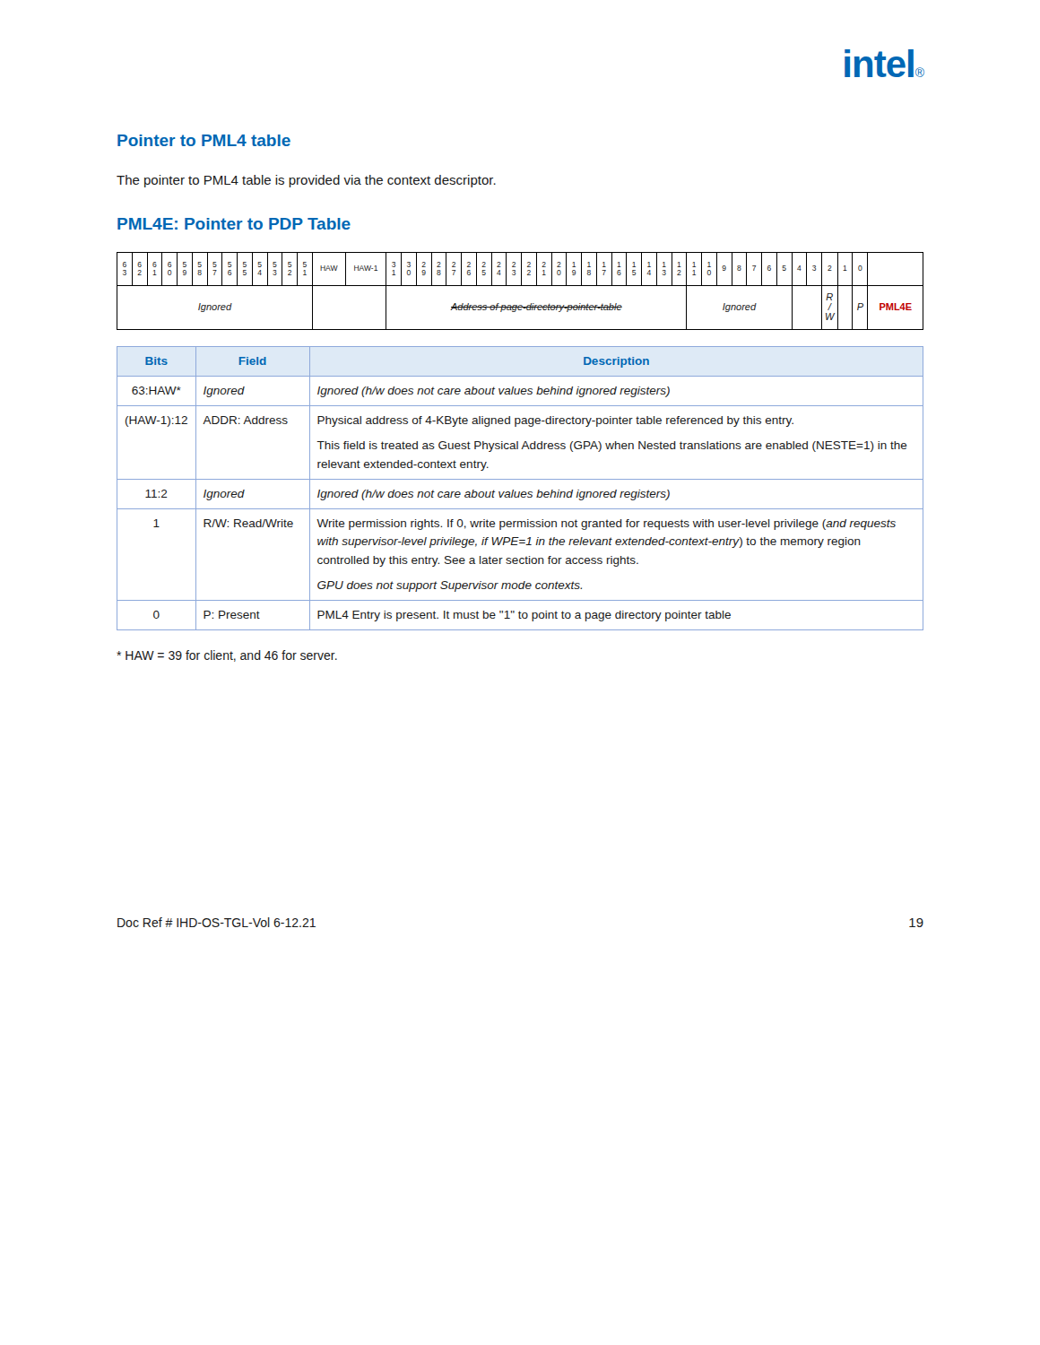intel®
Pointer to PML4 table
The pointer to PML4 table is provided via the context descriptor.
PML4E: Pointer to PDP Table
| 6 3 | 6 2 | 6 1 | 6 0 | 5 9 | 5 8 | 5 7 | 5 6 | 5 5 | 5 4 | 5 3 | 5 2 | 5 1 | HAW | HAW-1 | 3 1 | 3 0 | 2 9 | 2 8 | 2 7 | 2 6 | 2 5 | 2 4 | 2 3 | 2 2 | 2 1 | 2 0 | 1 9 | 1 8 | 1 7 | 1 6 | 1 5 | 1 4 | 1 3 | 1 2 | 1 1 | 1 0 | 9 | 8 | 7 | 6 | 5 | 4 | 3 | 2 | 1 | 0 | |
| Ignored | | Address of page-directory-pointer-table | Ignored | | R / W | | P | PML4E |
| Bits | Field | Description |
| --- | --- | --- |
| 63:HAW* | Ignored | Ignored (h/w does not care about values behind ignored registers) |
| (HAW-1):12 | ADDR: Address | Physical address of 4-KByte aligned page-directory-pointer table referenced by this entry. This field is treated as Guest Physical Address (GPA) when Nested translations are enabled (NESTE=1) in the relevant extended-context entry. |
| 11:2 | Ignored | Ignored (h/w does not care about values behind ignored registers) |
| 1 | R/W: Read/Write | Write permission rights. If 0, write permission not granted for requests with user-level privilege ( and requests with supervisor-level privilege, if WPE=1 in the relevant extended-context-entry ) to the memory region controlled by this entry. See a later section for access rights. GPU does not support Supervisor mode contexts. |
| 0 | P: Present | PML4 Entry is present. It must be "1" to point to a page directory pointer table |
* HAW = 39 for client, and 46 for server.
Doc Ref # IHD-OS-TGL-Vol 6-12.21
19